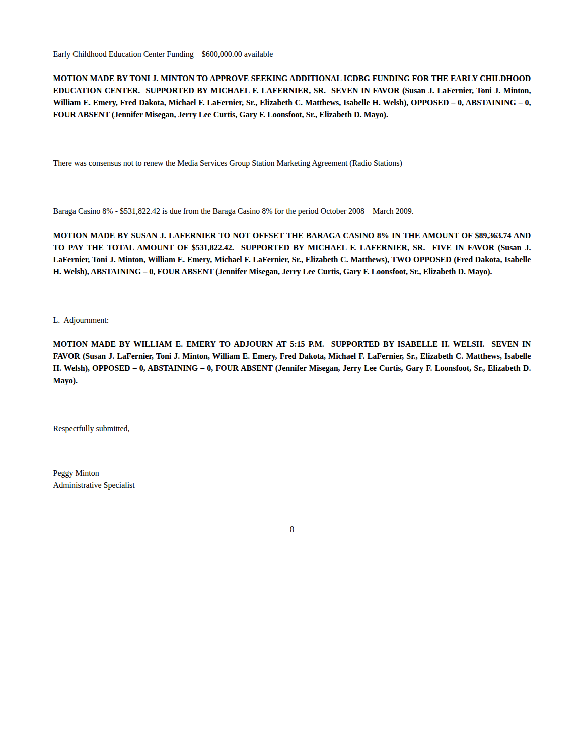Early Childhood Education Center Funding – $600,000.00 available
MOTION MADE BY TONI J. MINTON TO APPROVE SEEKING ADDITIONAL ICDBG FUNDING FOR THE EARLY CHILDHOOD EDUCATION CENTER. SUPPORTED BY MICHAEL F. LAFERNIER, SR. SEVEN IN FAVOR (Susan J. LaFernier, Toni J. Minton, William E. Emery, Fred Dakota, Michael F. LaFernier, Sr., Elizabeth C. Matthews, Isabelle H. Welsh), OPPOSED – 0, ABSTAINING – 0, FOUR ABSENT (Jennifer Misegan, Jerry Lee Curtis, Gary F. Loonsfoot, Sr., Elizabeth D. Mayo).
There was consensus not to renew the Media Services Group Station Marketing Agreement (Radio Stations)
Baraga Casino 8% - $531,822.42 is due from the Baraga Casino 8% for the period October 2008 – March 2009.
MOTION MADE BY SUSAN J. LAFERNIER TO NOT OFFSET THE BARAGA CASINO 8% IN THE AMOUNT OF $89,363.74 AND TO PAY THE TOTAL AMOUNT OF $531,822.42. SUPPORTED BY MICHAEL F. LAFERNIER, SR. FIVE IN FAVOR (Susan J. LaFernier, Toni J. Minton, William E. Emery, Michael F. LaFernier, Sr., Elizabeth C. Matthews), TWO OPPOSED (Fred Dakota, Isabelle H. Welsh), ABSTAINING – 0, FOUR ABSENT (Jennifer Misegan, Jerry Lee Curtis, Gary F. Loonsfoot, Sr., Elizabeth D. Mayo).
L. Adjournment:
MOTION MADE BY WILLIAM E. EMERY TO ADJOURN AT 5:15 P.M. SUPPORTED BY ISABELLE H. WELSH. SEVEN IN FAVOR (Susan J. LaFernier, Toni J. Minton, William E. Emery, Fred Dakota, Michael F. LaFernier, Sr., Elizabeth C. Matthews, Isabelle H. Welsh), OPPOSED – 0, ABSTAINING – 0, FOUR ABSENT (Jennifer Misegan, Jerry Lee Curtis, Gary F. Loonsfoot, Sr., Elizabeth D. Mayo).
Respectfully submitted,
Peggy Minton
Administrative Specialist
8